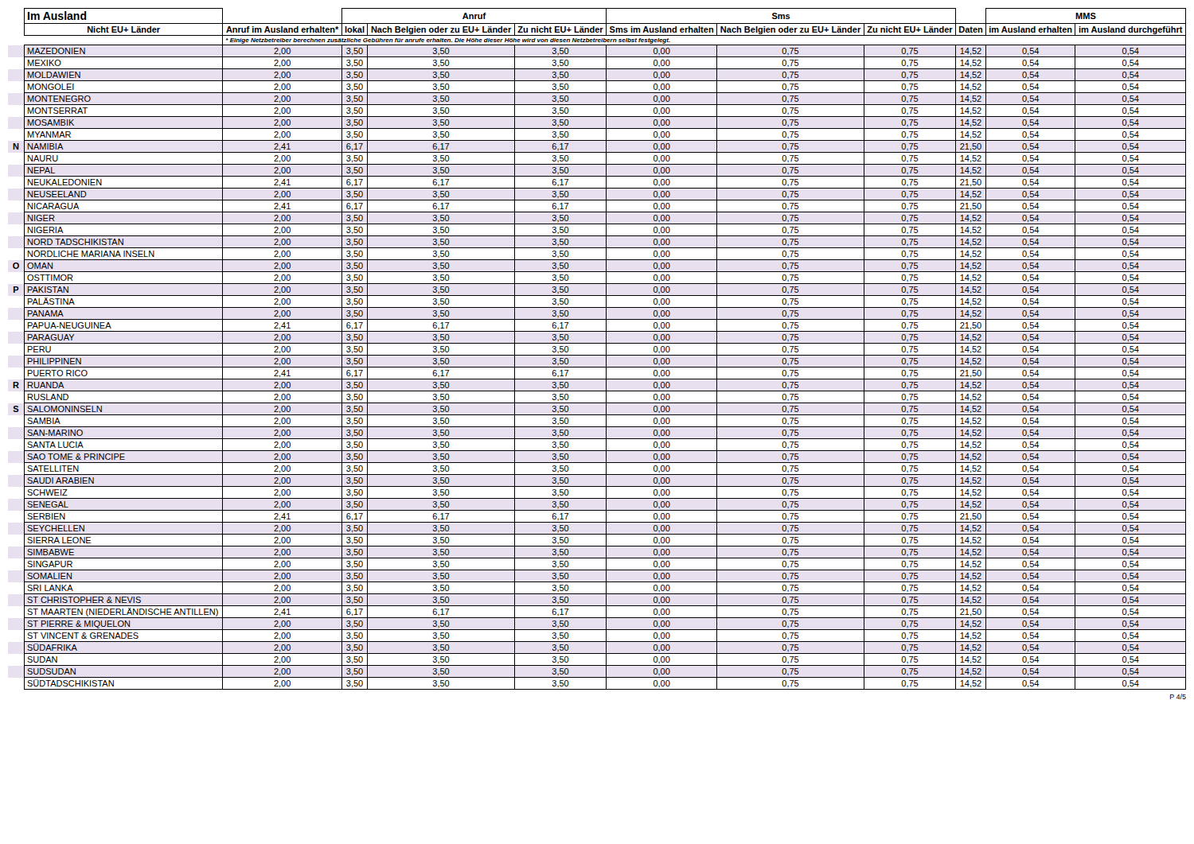| | Im Ausland | | Anruf | Sms | | MMS |
| --- | --- | --- | --- | --- | --- | --- |
| | Nicht EU+ Länder | Anruf im Ausland erhalten* | lokal | Nach Belgien oder zu EU+ Länder | Zu nicht EU+ Länder | Sms im Ausland erhalten | Nach Belgien oder zu EU+ Länder | Zu nicht EU+ Länder | Daten | im Ausland erhalten | im Ausland durchgeführt |
| | | * Einige Netzbetreiber berechnen zusätzliche Gebühren für anrufe erhalten. Die Höhe dieser Höhe wird von diesen Netzbetreibern selbst festgelegt. |
| | MAZEDONIEN | 2,00 | 3,50 | 3,50 | 3,50 | 0,00 | 0,75 | 0,75 | 14,52 | 0,54 | 0,54 |
| | MEXIKO | 2,00 | 3,50 | 3,50 | 3,50 | 0,00 | 0,75 | 0,75 | 14,52 | 0,54 | 0,54 |
| | MOLDAWIEN | 2,00 | 3,50 | 3,50 | 3,50 | 0,00 | 0,75 | 0,75 | 14,52 | 0,54 | 0,54 |
| | MONGOLEI | 2,00 | 3,50 | 3,50 | 3,50 | 0,00 | 0,75 | 0,75 | 14,52 | 0,54 | 0,54 |
| | MONTENEGRO | 2,00 | 3,50 | 3,50 | 3,50 | 0,00 | 0,75 | 0,75 | 14,52 | 0,54 | 0,54 |
| | MONTSERRAT | 2,00 | 3,50 | 3,50 | 3,50 | 0,00 | 0,75 | 0,75 | 14,52 | 0,54 | 0,54 |
| | MOSAMBIK | 2,00 | 3,50 | 3,50 | 3,50 | 0,00 | 0,75 | 0,75 | 14,52 | 0,54 | 0,54 |
| | MYANMAR | 2,00 | 3,50 | 3,50 | 3,50 | 0,00 | 0,75 | 0,75 | 14,52 | 0,54 | 0,54 |
| N | NAMIBIA | 2,41 | 6,17 | 6,17 | 6,17 | 0,00 | 0,75 | 0,75 | 21,50 | 0,54 | 0,54 |
| | NAURU | 2,00 | 3,50 | 3,50 | 3,50 | 0,00 | 0,75 | 0,75 | 14,52 | 0,54 | 0,54 |
| | NEPAL | 2,00 | 3,50 | 3,50 | 3,50 | 0,00 | 0,75 | 0,75 | 14,52 | 0,54 | 0,54 |
| | NEUKALEDONIEN | 2,41 | 6,17 | 6,17 | 6,17 | 0,00 | 0,75 | 0,75 | 21,50 | 0,54 | 0,54 |
| | NEUSEELAND | 2,00 | 3,50 | 3,50 | 3,50 | 0,00 | 0,75 | 0,75 | 14,52 | 0,54 | 0,54 |
| | NICARAGUA | 2,41 | 6,17 | 6,17 | 6,17 | 0,00 | 0,75 | 0,75 | 21,50 | 0,54 | 0,54 |
| | NIGER | 2,00 | 3,50 | 3,50 | 3,50 | 0,00 | 0,75 | 0,75 | 14,52 | 0,54 | 0,54 |
| | NIGERIA | 2,00 | 3,50 | 3,50 | 3,50 | 0,00 | 0,75 | 0,75 | 14,52 | 0,54 | 0,54 |
| | NORD TADSCHIKISTAN | 2,00 | 3,50 | 3,50 | 3,50 | 0,00 | 0,75 | 0,75 | 14,52 | 0,54 | 0,54 |
| | NÖRDLICHE MARIANA INSELN | 2,00 | 3,50 | 3,50 | 3,50 | 0,00 | 0,75 | 0,75 | 14,52 | 0,54 | 0,54 |
| O | OMAN | 2,00 | 3,50 | 3,50 | 3,50 | 0,00 | 0,75 | 0,75 | 14,52 | 0,54 | 0,54 |
| | OSTTIMOR | 2,00 | 3,50 | 3,50 | 3,50 | 0,00 | 0,75 | 0,75 | 14,52 | 0,54 | 0,54 |
| P | PAKISTAN | 2,00 | 3,50 | 3,50 | 3,50 | 0,00 | 0,75 | 0,75 | 14,52 | 0,54 | 0,54 |
| | PALÄSTINA | 2,00 | 3,50 | 3,50 | 3,50 | 0,00 | 0,75 | 0,75 | 14,52 | 0,54 | 0,54 |
| | PANAMA | 2,00 | 3,50 | 3,50 | 3,50 | 0,00 | 0,75 | 0,75 | 14,52 | 0,54 | 0,54 |
| | PAPUA-NEUGUINEA | 2,41 | 6,17 | 6,17 | 6,17 | 0,00 | 0,75 | 0,75 | 21,50 | 0,54 | 0,54 |
| | PARAGUAY | 2,00 | 3,50 | 3,50 | 3,50 | 0,00 | 0,75 | 0,75 | 14,52 | 0,54 | 0,54 |
| | PERU | 2,00 | 3,50 | 3,50 | 3,50 | 0,00 | 0,75 | 0,75 | 14,52 | 0,54 | 0,54 |
| | PHILIPPINEN | 2,00 | 3,50 | 3,50 | 3,50 | 0,00 | 0,75 | 0,75 | 14,52 | 0,54 | 0,54 |
| | PUERTO RICO | 2,41 | 6,17 | 6,17 | 6,17 | 0,00 | 0,75 | 0,75 | 21,50 | 0,54 | 0,54 |
| R | RUANDA | 2,00 | 3,50 | 3,50 | 3,50 | 0,00 | 0,75 | 0,75 | 14,52 | 0,54 | 0,54 |
| | RUSLAND | 2,00 | 3,50 | 3,50 | 3,50 | 0,00 | 0,75 | 0,75 | 14,52 | 0,54 | 0,54 |
| S | SALOMONINSELN | 2,00 | 3,50 | 3,50 | 3,50 | 0,00 | 0,75 | 0,75 | 14,52 | 0,54 | 0,54 |
| | SAMBIA | 2,00 | 3,50 | 3,50 | 3,50 | 0,00 | 0,75 | 0,75 | 14,52 | 0,54 | 0,54 |
| | SAN-MARINO | 2,00 | 3,50 | 3,50 | 3,50 | 0,00 | 0,75 | 0,75 | 14,52 | 0,54 | 0,54 |
| | SANTA LUCIA | 2,00 | 3,50 | 3,50 | 3,50 | 0,00 | 0,75 | 0,75 | 14,52 | 0,54 | 0,54 |
| | SAO TOME & PRINCIPE | 2,00 | 3,50 | 3,50 | 3,50 | 0,00 | 0,75 | 0,75 | 14,52 | 0,54 | 0,54 |
| | SATELLITEN | 2,00 | 3,50 | 3,50 | 3,50 | 0,00 | 0,75 | 0,75 | 14,52 | 0,54 | 0,54 |
| | SAUDI ARABIEN | 2,00 | 3,50 | 3,50 | 3,50 | 0,00 | 0,75 | 0,75 | 14,52 | 0,54 | 0,54 |
| | SCHWEIZ | 2,00 | 3,50 | 3,50 | 3,50 | 0,00 | 0,75 | 0,75 | 14,52 | 0,54 | 0,54 |
| | SENEGAL | 2,00 | 3,50 | 3,50 | 3,50 | 0,00 | 0,75 | 0,75 | 14,52 | 0,54 | 0,54 |
| | SERBIEN | 2,41 | 6,17 | 6,17 | 6,17 | 0,00 | 0,75 | 0,75 | 21,50 | 0,54 | 0,54 |
| | SEYCHELLEN | 2,00 | 3,50 | 3,50 | 3,50 | 0,00 | 0,75 | 0,75 | 14,52 | 0,54 | 0,54 |
| | SIERRA LEONE | 2,00 | 3,50 | 3,50 | 3,50 | 0,00 | 0,75 | 0,75 | 14,52 | 0,54 | 0,54 |
| | SIMBABWE | 2,00 | 3,50 | 3,50 | 3,50 | 0,00 | 0,75 | 0,75 | 14,52 | 0,54 | 0,54 |
| | SINGAPUR | 2,00 | 3,50 | 3,50 | 3,50 | 0,00 | 0,75 | 0,75 | 14,52 | 0,54 | 0,54 |
| | SOMALIEN | 2,00 | 3,50 | 3,50 | 3,50 | 0,00 | 0,75 | 0,75 | 14,52 | 0,54 | 0,54 |
| | SRI LANKA | 2,00 | 3,50 | 3,50 | 3,50 | 0,00 | 0,75 | 0,75 | 14,52 | 0,54 | 0,54 |
| | ST CHRISTOPHER & NEVIS | 2,00 | 3,50 | 3,50 | 3,50 | 0,00 | 0,75 | 0,75 | 14,52 | 0,54 | 0,54 |
| | ST MAARTEN (NIEDERLÄNDISCHE ANTILLEN) | 2,41 | 6,17 | 6,17 | 6,17 | 0,00 | 0,75 | 0,75 | 21,50 | 0,54 | 0,54 |
| | ST PIERRE & MIQUELON | 2,00 | 3,50 | 3,50 | 3,50 | 0,00 | 0,75 | 0,75 | 14,52 | 0,54 | 0,54 |
| | ST VINCENT & GRENADES | 2,00 | 3,50 | 3,50 | 3,50 | 0,00 | 0,75 | 0,75 | 14,52 | 0,54 | 0,54 |
| | SÜDAFRIKA | 2,00 | 3,50 | 3,50 | 3,50 | 0,00 | 0,75 | 0,75 | 14,52 | 0,54 | 0,54 |
| | SUDAN | 2,00 | 3,50 | 3,50 | 3,50 | 0,00 | 0,75 | 0,75 | 14,52 | 0,54 | 0,54 |
| | SUDSUDAN | 2,00 | 3,50 | 3,50 | 3,50 | 0,00 | 0,75 | 0,75 | 14,52 | 0,54 | 0,54 |
| | SÜDTADSCHIKISTAN | 2,00 | 3,50 | 3,50 | 3,50 | 0,00 | 0,75 | 0,75 | 14,52 | 0,54 | 0,54 |
P 4/5